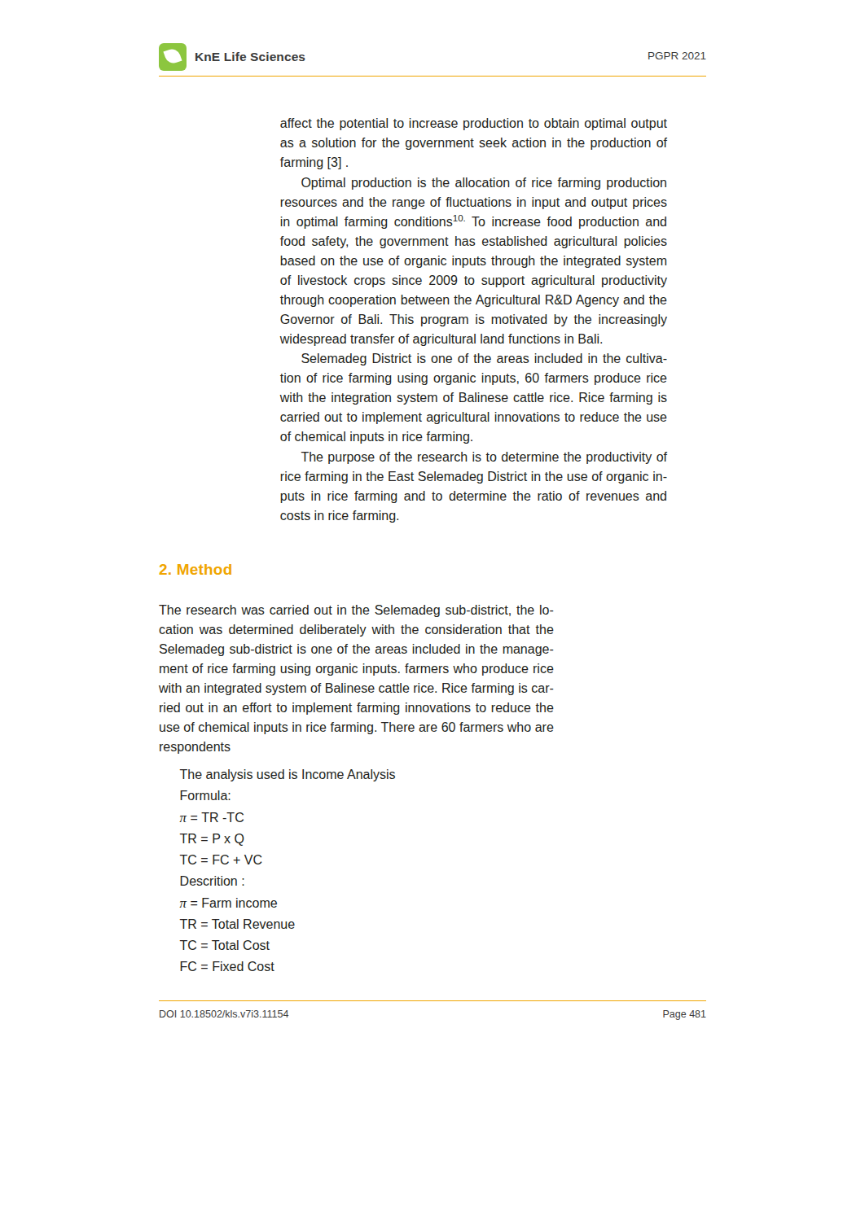KnE Life Sciences
PGPR 2021
affect the potential to increase production to obtain optimal output as a solution for the government seek action in the production of farming [3] .
Optimal production is the allocation of rice farming production resources and the range of fluctuations in input and output prices in optimal farming conditions10. To increase food production and food safety, the government has established agricultural policies based on the use of organic inputs through the integrated system of livestock crops since 2009 to support agricultural productivity through cooperation between the Agricultural R&D Agency and the Governor of Bali. This program is motivated by the increasingly widespread transfer of agricultural land functions in Bali.
Selemadeg District is one of the areas included in the cultivation of rice farming using organic inputs, 60 farmers produce rice with the integration system of Balinese cattle rice. Rice farming is carried out to implement agricultural innovations to reduce the use of chemical inputs in rice farming.
The purpose of the research is to determine the productivity of rice farming in the East Selemadeg District in the use of organic inputs in rice farming and to determine the ratio of revenues and costs in rice farming.
2. Method
The research was carried out in the Selemadeg sub-district, the location was determined deliberately with the consideration that the Selemadeg sub-district is one of the areas included in the management of rice farming using organic inputs. farmers who produce rice with an integrated system of Balinese cattle rice. Rice farming is carried out in an effort to implement farming innovations to reduce the use of chemical inputs in rice farming. There are 60 farmers who are respondents
The analysis used is Income Analysis
Formula:
π = TR -TC
TR = P x Q
TC = FC + VC
Descrition :
π = Farm income
TR = Total Revenue
TC = Total Cost
FC = Fixed Cost
DOI 10.18502/kls.v7i3.11154 Page 481